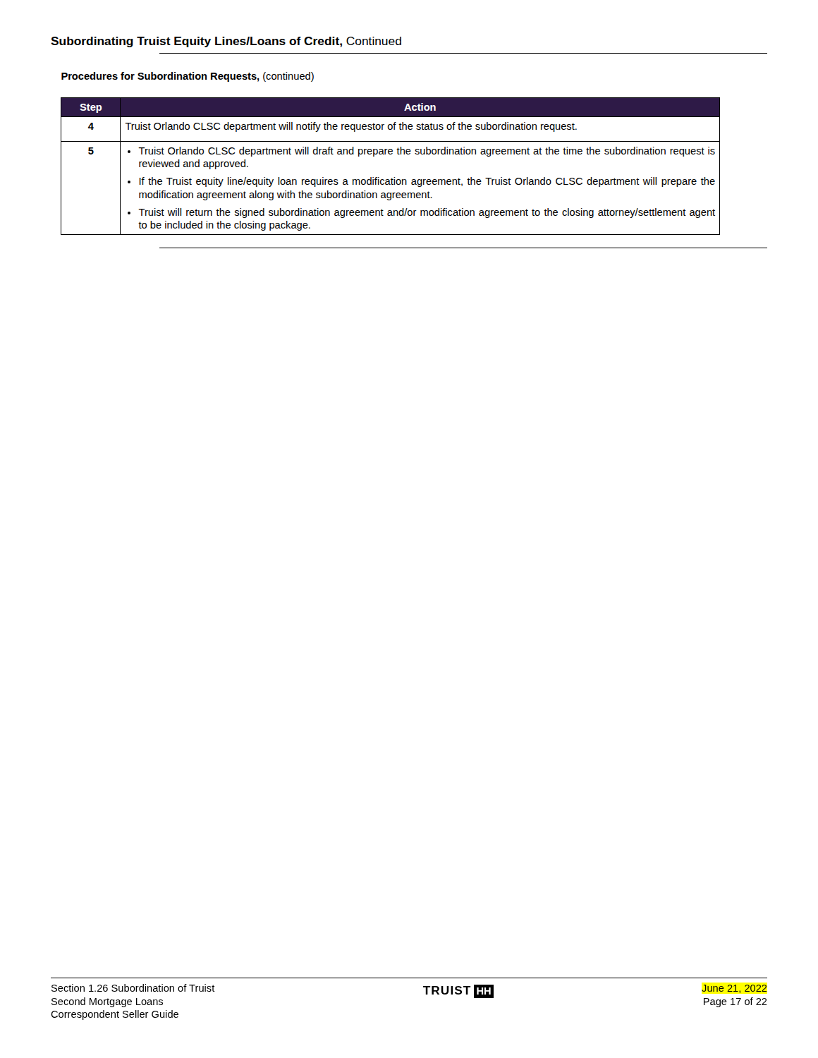Subordinating Truist Equity Lines/Loans of Credit, Continued
Procedures for Subordination Requests, (continued)
| Step | Action |
| --- | --- |
| 4 | Truist Orlando CLSC department will notify the requestor of the status of the subordination request. |
| 5 | Truist Orlando CLSC department will draft and prepare the subordination agreement at the time the subordination request is reviewed and approved. If the Truist equity line/equity loan requires a modification agreement, the Truist Orlando CLSC department will prepare the modification agreement along with the subordination agreement. Truist will return the signed subordination agreement and/or modification agreement to the closing attorney/settlement agent to be included in the closing package. |
Section 1.26 Subordination of Truist
Second Mortgage Loans
Correspondent Seller Guide
TRUISTHH
June 21, 2022
Page 17 of 22